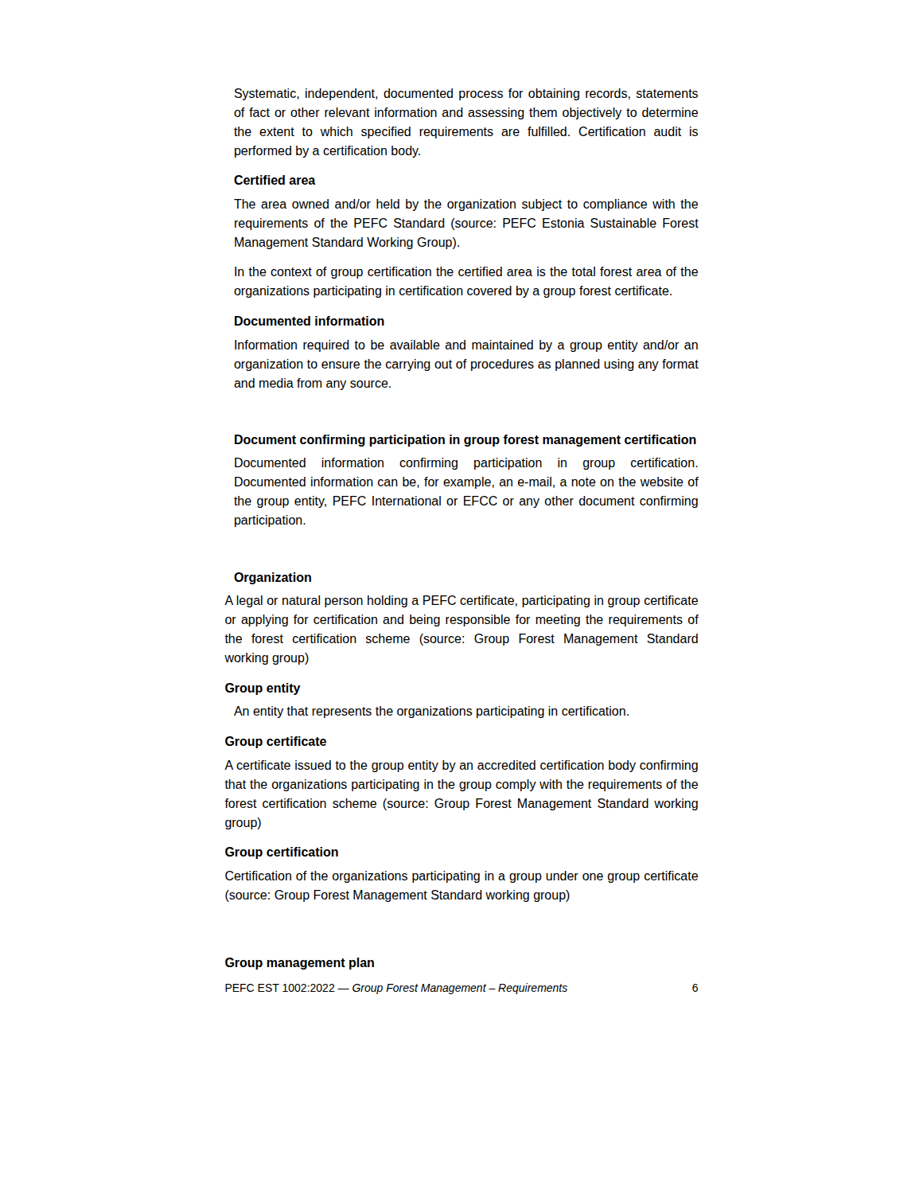Systematic, independent, documented process for obtaining records, statements of fact or other relevant information and assessing them objectively to determine the extent to which specified requirements are fulfilled. Certification audit is performed by a certification body.
Certified area
The area owned and/or held by the organization subject to compliance with the requirements of the PEFC Standard (source: PEFC Estonia Sustainable Forest Management Standard Working Group).
In the context of group certification the certified area is the total forest area of the organizations participating in certification covered by a group forest certificate.
Documented information
Information required to be available and maintained by a group entity and/or an organization to ensure the carrying out of procedures as planned using any format and media from any source.
Document confirming participation in group forest management certification
Documented information confirming participation in group certification. Documented information can be, for example, an e-mail, a note on the website of the group entity, PEFC International or EFCC or any other document confirming participation.
Organization
A legal or natural person holding a PEFC certificate, participating in group certificate or applying for certification and being responsible for meeting the requirements of the forest certification scheme (source: Group Forest Management Standard working group)
Group entity
An entity that represents the organizations participating in certification.
Group certificate
A certificate issued to the group entity by an accredited certification body confirming that the organizations participating in the group comply with the requirements of the forest certification scheme (source: Group Forest Management Standard working group)
Group certification
Certification of the organizations participating in a group under one group certificate (source: Group Forest Management Standard working group)
Group management plan
PEFC EST 1002:2022 — Group Forest Management – Requirements 6